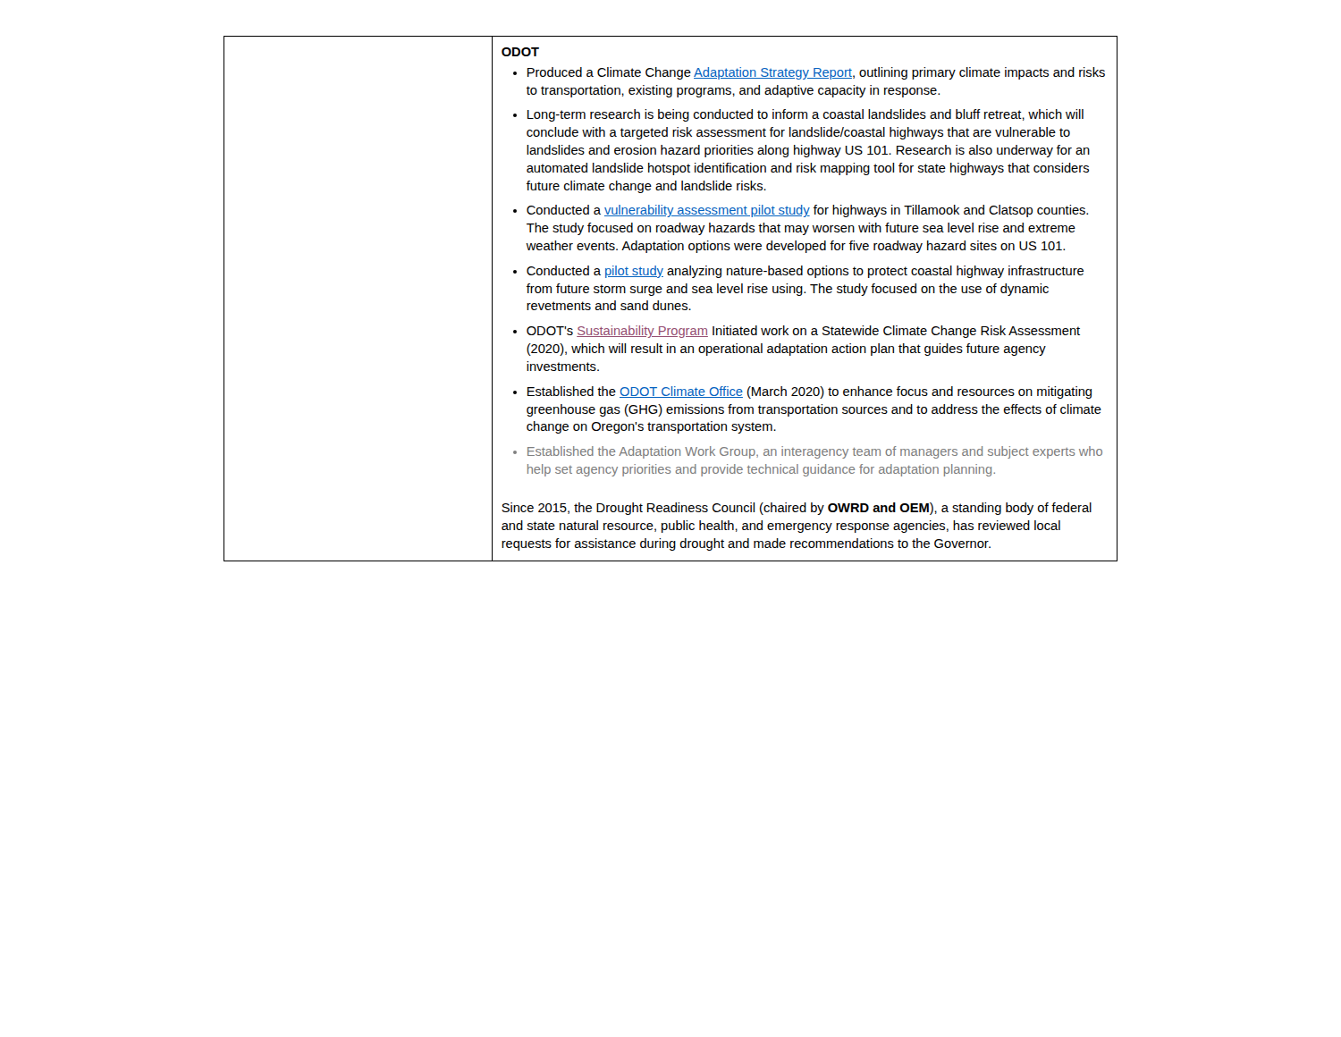| | ODOT Produced a Climate Change Adaptation Strategy Report , outlining primary climate impacts and risks to transportation, existing programs, and adaptive capacity in response. Long-term research is being conducted to inform a coastal landslides and bluff retreat, which will conclude with a targeted risk assessment for landslide/coastal highways that are vulnerable to landslides and erosion hazard priorities along highway US 101. Research is also underway for an automated landslide hotspot identification and risk mapping tool for state highways that considers future climate change and landslide risks. Conducted a vulnerability assessment pilot study for highways in Tillamook and Clatsop counties. The study focused on roadway hazards that may worsen with future sea level rise and extreme weather events. Adaptation options were developed for five roadway hazard sites on US 101. Conducted a pilot study analyzing nature-based options to protect coastal highway infrastructure from future storm surge and sea level rise using. The study focused on the use of dynamic revetments and sand dunes. ODOT's Sustainability Program Initiated work on a Statewide Climate Change Risk Assessment (2020), which will result in an operational adaptation action plan that guides future agency investments. Established the ODOT Climate Office (March 2020) to enhance focus and resources on mitigating greenhouse gas (GHG) emissions from transportation sources and to address the effects of climate change on Oregon's transportation system. Established the Adaptation Work Group, an interagency team of managers and subject experts who help set agency priorities and provide technical guidance for adaptation planning. Since 2015, the Drought Readiness Council (chaired by OWRD and OEM ), a standing body of federal and state natural resource, public health, and emergency response agencies, has reviewed local requests for assistance during drought and made recommendations to the Governor. |